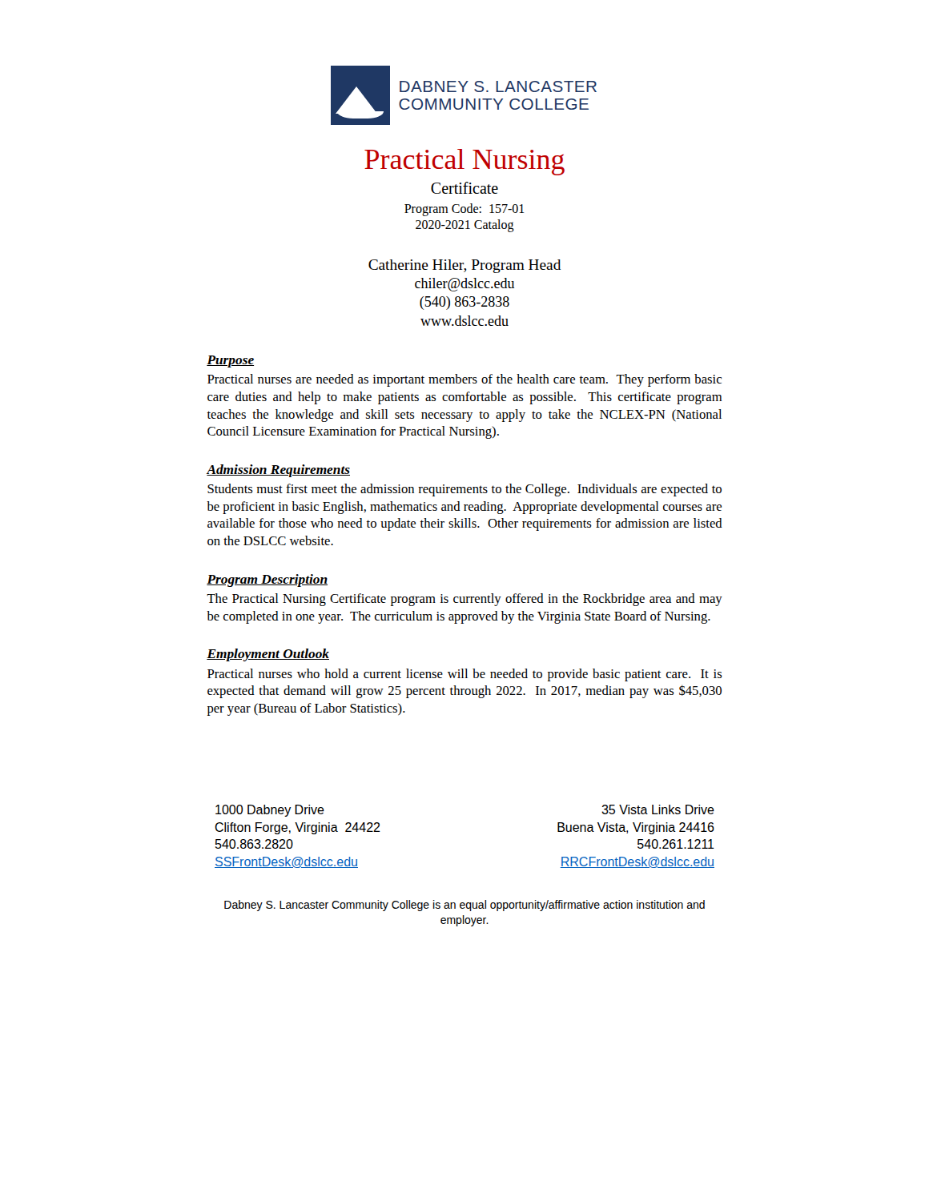DABNEY S. LANCASTER
COMMUNITY COLLEGE
Practical Nursing
Certificate
Program Code: 157-01
2020-2021 Catalog
Catherine Hiler, Program Head
chiler@dslcc.edu
(540) 863-2838
www.dslcc.edu
Purpose
Practical nurses are needed as important members of the health care team. They perform basic care duties and help to make patients as comfortable as possible. This certificate program teaches the knowledge and skill sets necessary to apply to take the NCLEX-PN (National Council Licensure Examination for Practical Nursing).
Admission Requirements
Students must first meet the admission requirements to the College. Individuals are expected to be proficient in basic English, mathematics and reading. Appropriate developmental courses are available for those who need to update their skills. Other requirements for admission are listed on the DSLCC website.
Program Description
The Practical Nursing Certificate program is currently offered in the Rockbridge area and may be completed in one year. The curriculum is approved by the Virginia State Board of Nursing.
Employment Outlook
Practical nurses who hold a current license will be needed to provide basic patient care. It is expected that demand will grow 25 percent through 2022. In 2017, median pay was $45,030 per year (Bureau of Labor Statistics).
1000 Dabney Drive
Clifton Forge, Virginia 24422
540.863.2820
SSFrontDesk@dslcc.edu
35 Vista Links Drive
Buena Vista, Virginia 24416
540.261.1211
RRCFrontDesk@dslcc.edu
Dabney S. Lancaster Community College is an equal opportunity/affirmative action institution and employer.